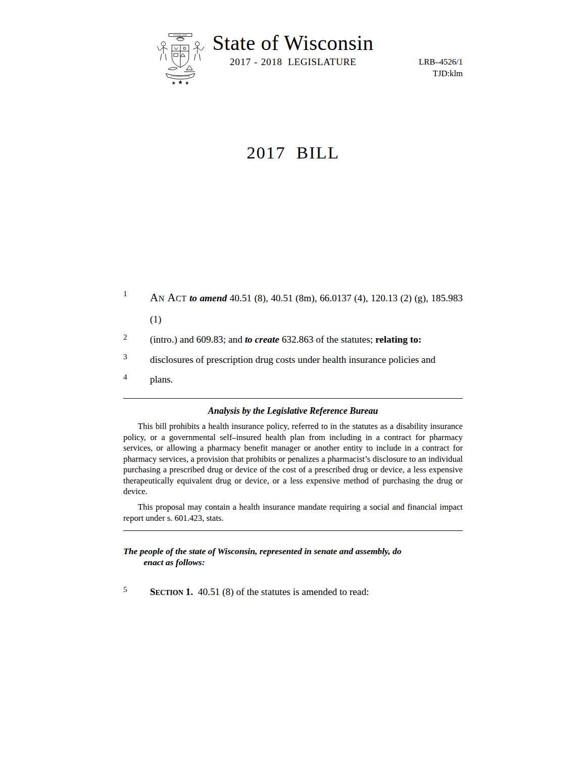FORWARD E PLURIBUS UNUM
State of Wisconsin
2017 - 2018 LEGISLATURE
LRB–4526/1
TJD:klm
2017 BILL
1
An Act to amend 40.51 (8), 40.51 (8m), 66.0137 (4), 120.13 (2) (g), 185.983 (1)
2
(intro.) and 609.83; and to create 632.863 of the statutes; relating to:
3
disclosures of prescription drug costs under health insurance policies and
4
plans.
Analysis by the Legislative Reference Bureau
This bill prohibits a health insurance policy, referred to in the statutes as a disability insurance policy, or a governmental self–insured health plan from including in a contract for pharmacy services, or allowing a pharmacy benefit manager or another entity to include in a contract for pharmacy services, a provision that prohibits or penalizes a pharmacist’s disclosure to an individual purchasing a prescribed drug or device of the cost of a prescribed drug or device, a less expensive therapeutically equivalent drug or device, or a less expensive method of purchasing the drug or device.
This proposal may contain a health insurance mandate requiring a social and financial impact report under s. 601.423, stats.
The people of the state of Wisconsin, represented in senate and assembly, do enact as follows:
5
Section 1. 40.51 (8) of the statutes is amended to read: